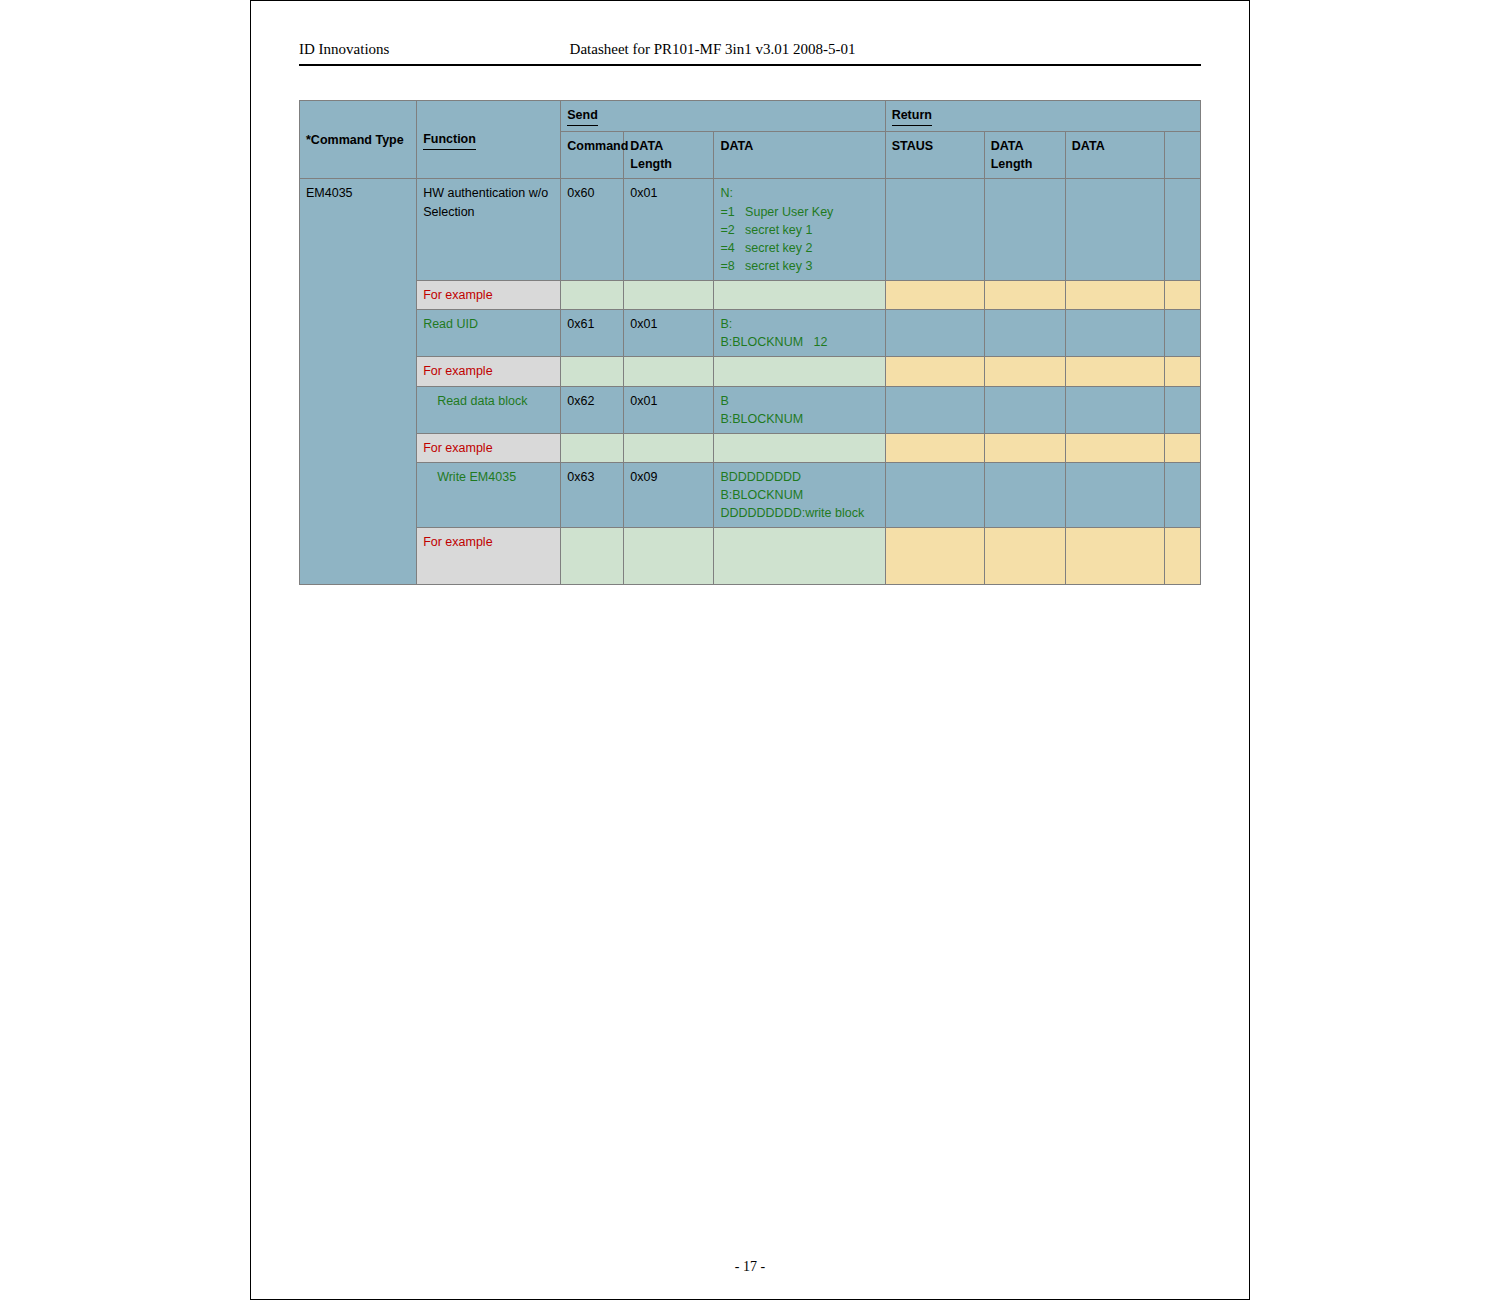ID Innovations
Datasheet for PR101-MF 3in1 v3.01 2008-5-01
| *Command Type | Function | Send | Return |
| --- | --- | --- | --- |
| Command | DATA Length | DATA | STAUS | DATA Length | DATA | |
| EM4035 | HW authentication w/o Selection | 0x60 | 0x01 | N: =1 Super User Key =2 secret key 1 =4 secret key 2 =8 secret key 3 | | | | |
| For example | | | | | | | |
| Read UID | 0x61 | 0x01 | B: B:BLOCKNUM 12 | | | | |
| For example | | | | | | | |
| Read data block | 0x62 | 0x01 | B B:BLOCKNUM | | | | |
| For example | | | | | | | |
| Write EM4035 | 0x63 | 0x09 | BDDDDDDDD B:BLOCKNUM DDDDDDDDD:write block | | | | |
| For example | | | | | | | |
- 17 -